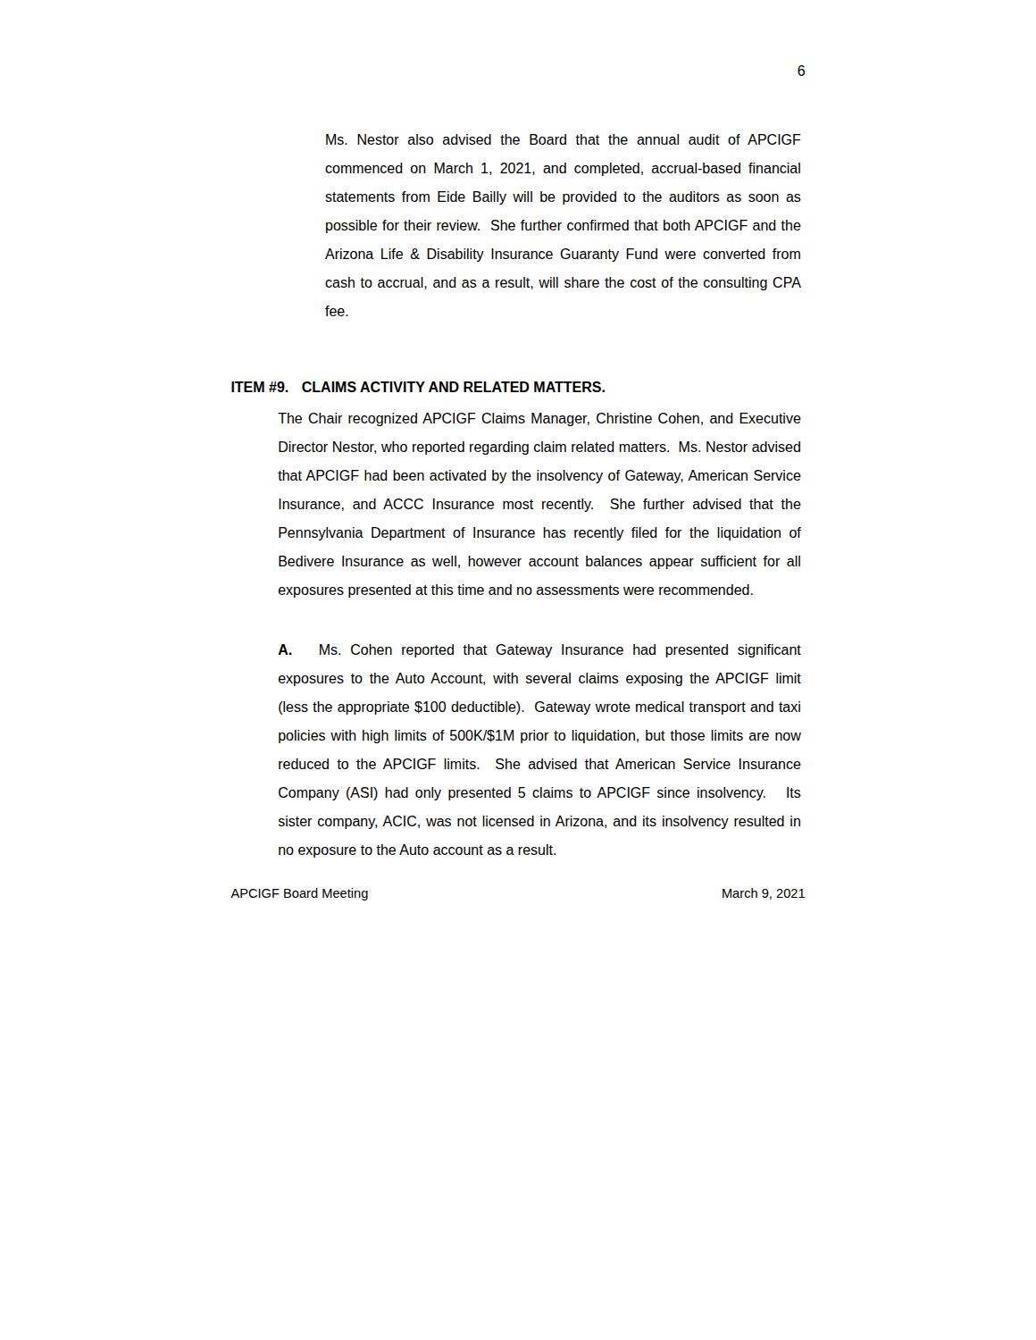6
Ms. Nestor also advised the Board that the annual audit of APCIGF commenced on March 1, 2021, and completed, accrual-based financial statements from Eide Bailly will be provided to the auditors as soon as possible for their review. She further confirmed that both APCIGF and the Arizona Life & Disability Insurance Guaranty Fund were converted from cash to accrual, and as a result, will share the cost of the consulting CPA fee.
ITEM #9. CLAIMS ACTIVITY AND RELATED MATTERS.
The Chair recognized APCIGF Claims Manager, Christine Cohen, and Executive Director Nestor, who reported regarding claim related matters. Ms. Nestor advised that APCIGF had been activated by the insolvency of Gateway, American Service Insurance, and ACCC Insurance most recently. She further advised that the Pennsylvania Department of Insurance has recently filed for the liquidation of Bedivere Insurance as well, however account balances appear sufficient for all exposures presented at this time and no assessments were recommended.
A. Ms. Cohen reported that Gateway Insurance had presented significant exposures to the Auto Account, with several claims exposing the APCIGF limit (less the appropriate $100 deductible). Gateway wrote medical transport and taxi policies with high limits of 500K/$1M prior to liquidation, but those limits are now reduced to the APCIGF limits. She advised that American Service Insurance Company (ASI) had only presented 5 claims to APCIGF since insolvency. Its sister company, ACIC, was not licensed in Arizona, and its insolvency resulted in no exposure to the Auto account as a result.
APCIGF Board Meeting
March 9, 2021